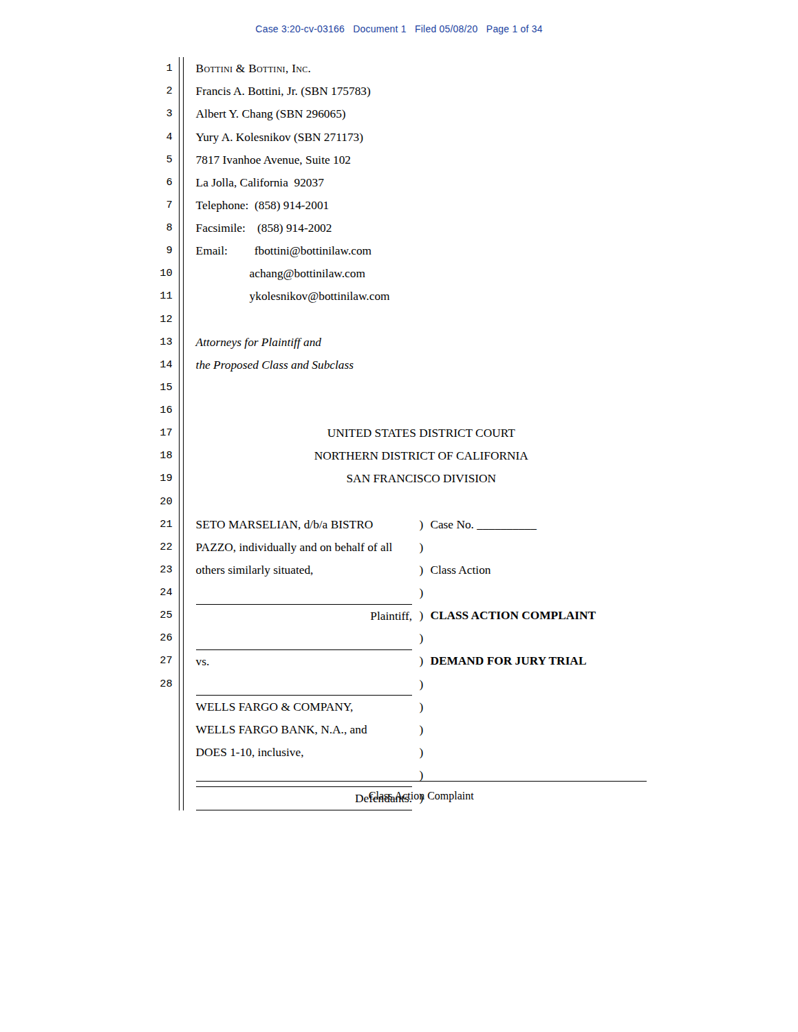Case 3:20-cv-03166 Document 1 Filed 05/08/20 Page 1 of 34
1
2
3
4
5
6
7
8
9
10
11
12
13
14
15
16
17
18
19
20
21
22
23
24
25
26
27
28
Bottini & Bottini, Inc.
Francis A. Bottini, Jr. (SBN 175783)
Albert Y. Chang (SBN 296065)
Yury A. Kolesnikov (SBN 271173)
7817 Ivanhoe Avenue, Suite 102
La Jolla, California 92037
Telephone: (858) 914-2001
Facsimile: (858) 914-2002
Email: fbottini@bottinilaw.com
achang@bottinilaw.com
ykolesnikov@bottinilaw.com
Attorneys for Plaintiff and
the Proposed Class and Subclass
UNITED STATES DISTRICT COURT
NORTHERN DISTRICT OF CALIFORNIA
SAN FRANCISCO DIVISION
| SETO MARSELIAN, d/b/a BISTRO PAZZO, individually and on behalf of all others similarly situated, | ) ) ) ) | Case No. __________ Class Action |
| Plaintiff, | ) ) | CLASS ACTION COMPLAINT |
| vs. | ) ) | DEMAND FOR JURY TRIAL |
| WELLS FARGO & COMPANY, WELLS FARGO BANK, N.A., and DOES 1-10, inclusive, | ) ) ) ) | |
| Defendants. | ) | |
Class Action Complaint